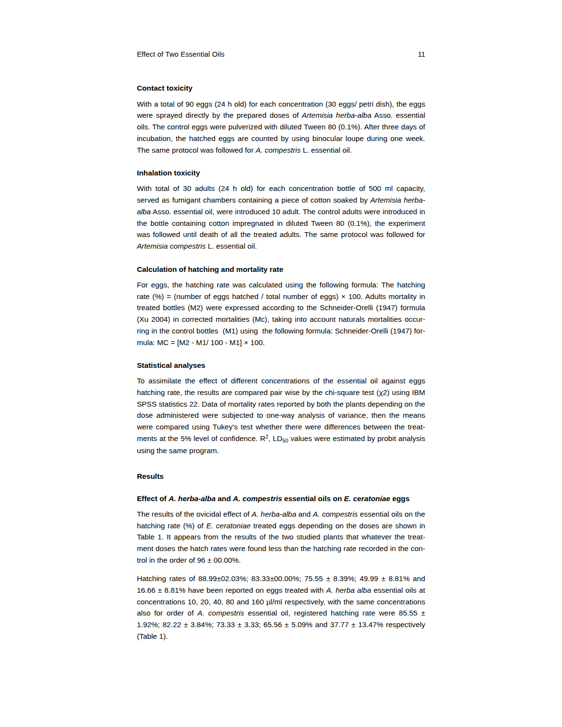Effect of Two Essential Oils 11
Contact toxicity
With a total of 90 eggs (24 h old) for each concentration (30 eggs/ petri dish), the eggs were sprayed directly by the prepared doses of Artemisia herba-alba Asso. essential oils. The control eggs were pulverized with diluted Tween 80 (0.1%). After three days of incubation, the hatched eggs are counted by using binocular loupe during one week. The same protocol was followed for A. compestris L. essential oil.
Inhalation toxicity
With total of 30 adults (24 h old) for each concentration bottle of 500 ml capacity, served as fumigant chambers containing a piece of cotton soaked by Artemisia herba-alba Asso. essential oil, were introduced 10 adult. The control adults were introduced in the bottle containing cotton impregnated in diluted Tween 80 (0.1%), the experiment was followed until death of all the treated adults. The same protocol was followed for Artemisia compestris L. essential oil.
Calculation of hatching and mortality rate
For eggs, the hatching rate was calculated using the following formula: The hatching rate (%) = (number of eggs hatched / total number of eggs) × 100. Adults mortality in treated bottles (M2) were expressed according to the Schneider-Orelli (1947) formula (Xu 2004) in corrected mortalities (Mc), taking into account naturals mortalities occurring in the control bottles (M1) using the following formula: Schneider-Orelli (1947) formula: MC = [M2 - M1/ 100 - M1] × 100.
Statistical analyses
To assimilate the effect of different concentrations of the essential oil against eggs hatching rate, the results are compared pair wise by the chi-square test (χ2) using IBM SPSS statistics 22. Data of mortality rates reported by both the plants depending on the dose administered were subjected to one-way analysis of variance, then the means were compared using Tukey's test whether there were differences between the treatments at the 5% level of confidence. R2, LD50 values were estimated by probit analysis using the same program.
Results
Effect of A. herba-alba and A. compestris essential oils on E. ceratoniae eggs
The results of the ovicidal effect of A. herba-alba and A. compestris essential oils on the hatching rate (%) of E. ceratoniae treated eggs depending on the doses are shown in Table 1. It appears from the results of the two studied plants that whatever the treatment doses the hatch rates were found less than the hatching rate recorded in the control in the order of 96 ± 00.00%.
Hatching rates of 88.99±02.03%; 83.33±00.00%; 75.55 ± 8.39%; 49.99 ± 8.81% and 16.66 ± 8.81% have been reported on eggs treated with A. herba alba essential oils at concentrations 10, 20, 40, 80 and 160 µl/ml respectively, with the same concentrations also for order of A. compestris essential oil, registered hatching rate were 85.55 ± 1.92%; 82.22 ± 3.84%; 73.33 ± 3.33; 65.56 ± 5.09% and 37.77 ± 13.47% respectively (Table 1).